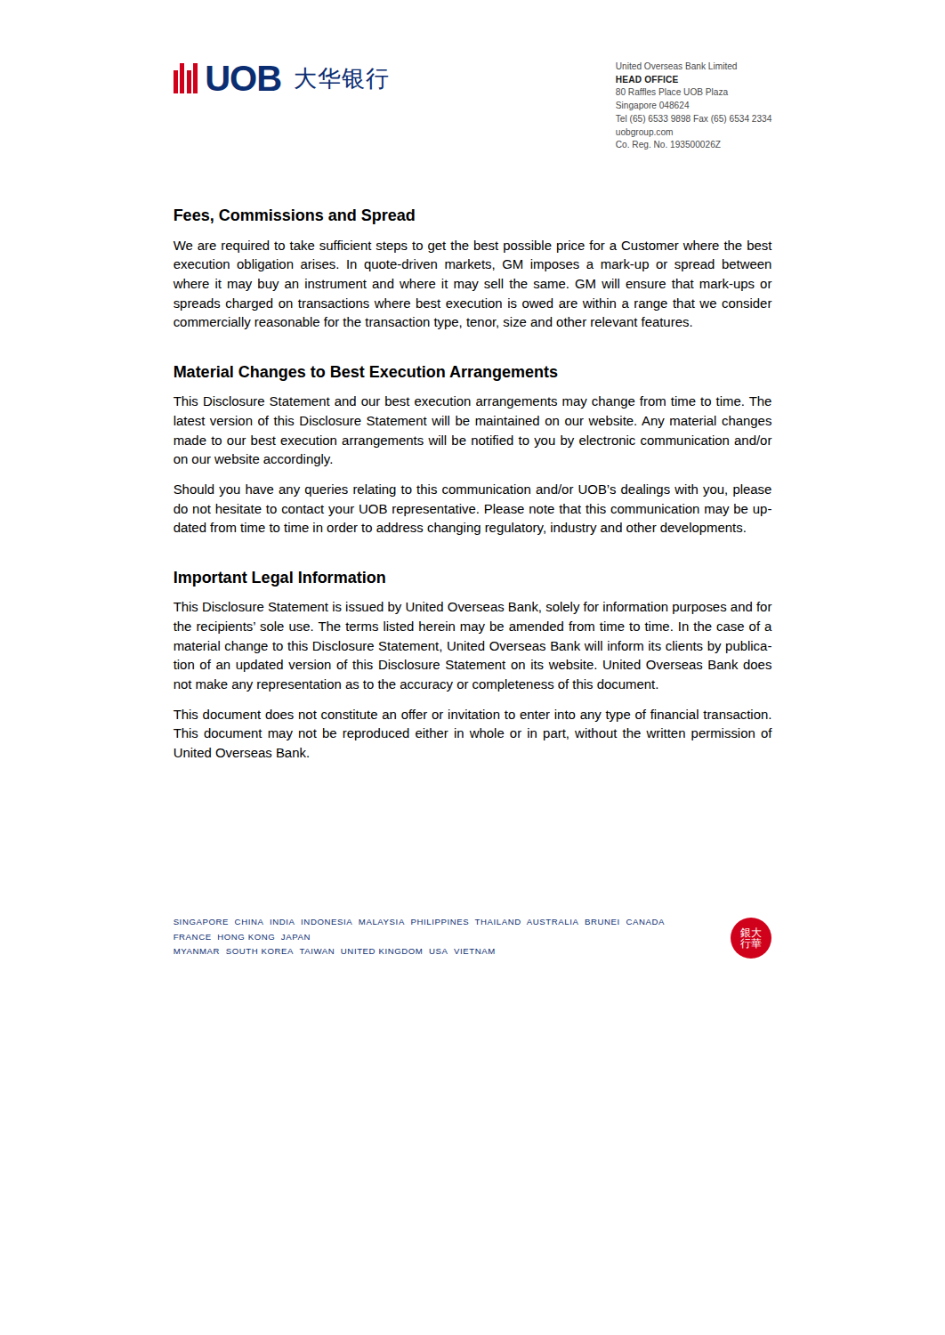UOB
大华银行
United Overseas Bank Limited
HEAD OFFICE
80 Raffles Place UOB Plaza
Singapore 048624
Tel (65) 6533 9898 Fax (65) 6534 2334
uobgroup.com
Co. Reg. No. 193500026Z
Fees, Commissions and Spread
We are required to take sufficient steps to get the best possible price for a Customer where the best execution obligation arises. In quote-driven markets, GM imposes a mark-up or spread between where it may buy an instrument and where it may sell the same. GM will ensure that mark-ups or spreads charged on transactions where best execution is owed are within a range that we consider commercially reasonable for the transaction type, tenor, size and other relevant features.
Material Changes to Best Execution Arrangements
This Disclosure Statement and our best execution arrangements may change from time to time. The latest version of this Disclosure Statement will be maintained on our website. Any material changes made to our best execution arrangements will be notified to you by electronic communication and/or on our website accordingly.
Should you have any queries relating to this communication and/or UOB’s dealings with you, please do not hesitate to contact your UOB representative. Please note that this communication may be updated from time to time in order to address changing regulatory, industry and other developments.
Important Legal Information
This Disclosure Statement is issued by United Overseas Bank, solely for information purposes and for the recipients’ sole use. The terms listed herein may be amended from time to time. In the case of a material change to this Disclosure Statement, United Overseas Bank will inform its clients by publication of an updated version of this Disclosure Statement on its website. United Overseas Bank does not make any representation as to the accuracy or completeness of this document.
This document does not constitute an offer or invitation to enter into any type of financial transaction. This document may not be reproduced either in whole or in part, without the written permission of United Overseas Bank.
SINGAPORE CHINA INDIA INDONESIA MALAYSIA PHILIPPINES THAILAND AUSTRALIA BRUNEI CANADA FRANCE HONG KONG JAPAN
MYANMAR SOUTH KOREA TAIWAN UNITED KINGDOM USA VIETNAM
銀大
行華